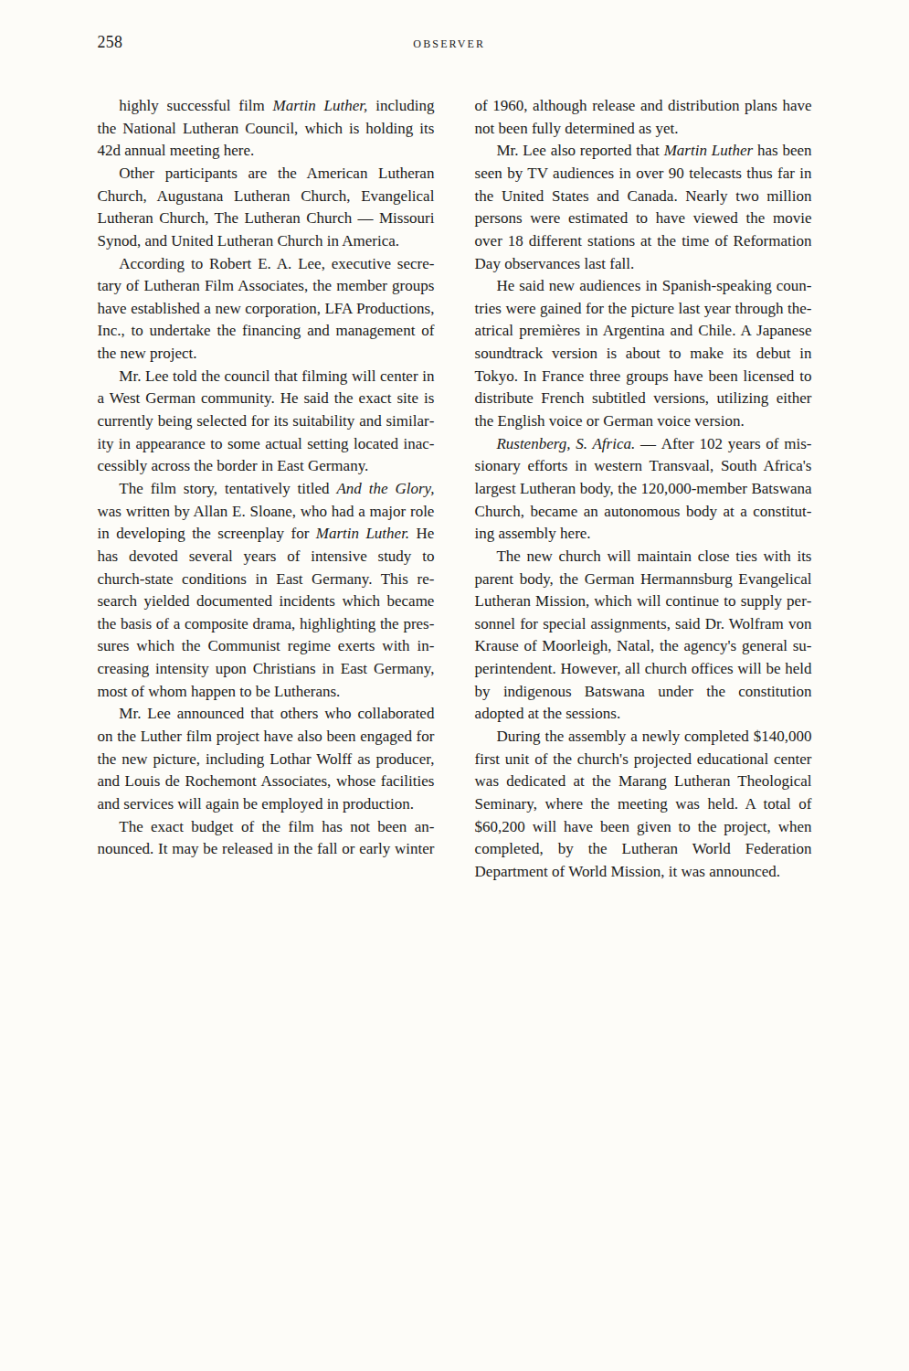258 Observer
highly successful film Martin Luther, including the National Lutheran Council, which is holding its 42d annual meeting here.
Other participants are the American Lutheran Church, Augustana Lutheran Church, Evangelical Lutheran Church, The Lutheran Church — Missouri Synod, and United Lutheran Church in America.
According to Robert E. A. Lee, executive secretary of Lutheran Film Associates, the member groups have established a new corporation, LFA Productions, Inc., to undertake the financing and management of the new project.
Mr. Lee told the council that filming will center in a West German community. He said the exact site is currently being selected for its suitability and similarity in appearance to some actual setting located inaccessibly across the border in East Germany.
The film story, tentatively titled And the Glory, was written by Allan E. Sloane, who had a major role in developing the screenplay for Martin Luther. He has devoted several years of intensive study to church-state conditions in East Germany. This research yielded documented incidents which became the basis of a composite drama, highlighting the pressures which the Communist regime exerts with increasing intensity upon Christians in East Germany, most of whom happen to be Lutherans.
Mr. Lee announced that others who collaborated on the Luther film project have also been engaged for the new picture, including Lothar Wolff as producer, and Louis de Rochemont Associates, whose facilities and services will again be employed in production.
The exact budget of the film has not been announced. It may be released in the fall or early winter of 1960, although release and distribution plans have not been fully determined as yet.
Mr. Lee also reported that Martin Luther has been seen by TV audiences in over 90 telecasts thus far in the United States and Canada. Nearly two million persons were estimated to have viewed the movie over 18 different stations at the time of Reformation Day observances last fall.
He said new audiences in Spanish-speaking countries were gained for the picture last year through theatrical premières in Argentina and Chile. A Japanese soundtrack version is about to make its debut in Tokyo. In France three groups have been licensed to distribute French subtitled versions, utilizing either the English voice or German voice version.
Rustenberg, S. Africa. — After 102 years of missionary efforts in western Transvaal, South Africa's largest Lutheran body, the 120,000-member Batswana Church, became an autonomous body at a constituting assembly here.
The new church will maintain close ties with its parent body, the German Hermannsburg Evangelical Lutheran Mission, which will continue to supply personnel for special assignments, said Dr. Wolfram von Krause of Moorleigh, Natal, the agency's general superintendent. However, all church offices will be held by indigenous Batswana under the constitution adopted at the sessions.
During the assembly a newly completed $140,000 first unit of the church's projected educational center was dedicated at the Marang Lutheran Theological Seminary, where the meeting was held. A total of $60,200 will have been given to the project, when completed, by the Lutheran World Federation Department of World Mission, it was announced.